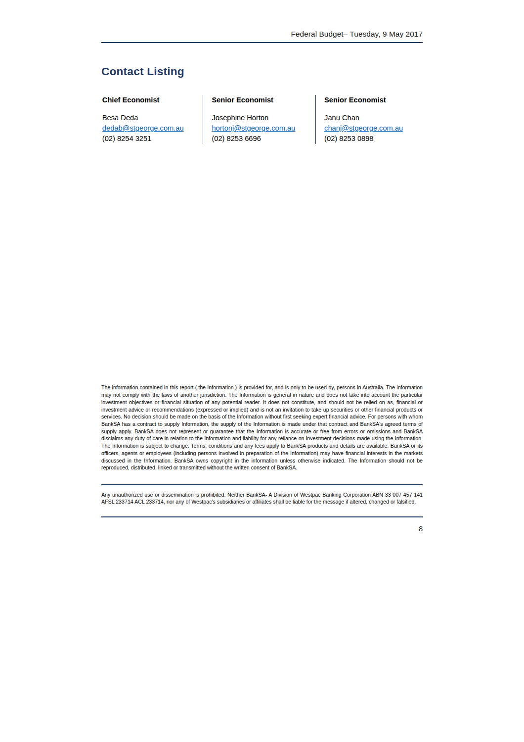Federal Budget– Tuesday, 9 May 2017
Contact Listing
| Chief Economist Besa Deda dedab@stgeorge.com.au (02) 8254 3251 | Senior Economist Josephine Horton hortonj@stgeorge.com.au (02) 8253 6696 | Senior Economist Janu Chan chanj@stgeorge.com.au (02) 8253 0898 |
The information contained in this report (.the Information.) is provided for, and is only to be used by, persons in Australia. The information may not comply with the laws of another jurisdiction. The Information is general in nature and does not take into account the particular investment objectives or financial situation of any potential reader. It does not constitute, and should not be relied on as, financial or investment advice or recommendations (expressed or implied) and is not an invitation to take up securities or other financial products or services. No decision should be made on the basis of the Information without first seeking expert financial advice. For persons with whom BankSA has a contract to supply Information, the supply of the Information is made under that contract and BankSA's agreed terms of supply apply. BankSA does not represent or guarantee that the Information is accurate or free from errors or omissions and BankSA disclaims any duty of care in relation to the Information and liability for any reliance on investment decisions made using the Information. The Information is subject to change. Terms, conditions and any fees apply to BankSA products and details are available. BankSA or its officers, agents or employees (including persons involved in preparation of the Information) may have financial interests in the markets discussed in the Information. BankSA owns copyright in the information unless otherwise indicated. The Information should not be reproduced, distributed, linked or transmitted without the written consent of BankSA.
Any unauthorized use or dissemination is prohibited. Neither BankSA- A Division of Westpac Banking Corporation ABN 33 007 457 141 AFSL 233714 ACL 233714, nor any of Westpac's subsidiaries or affiliates shall be liable for the message if altered, changed or falsified.
8